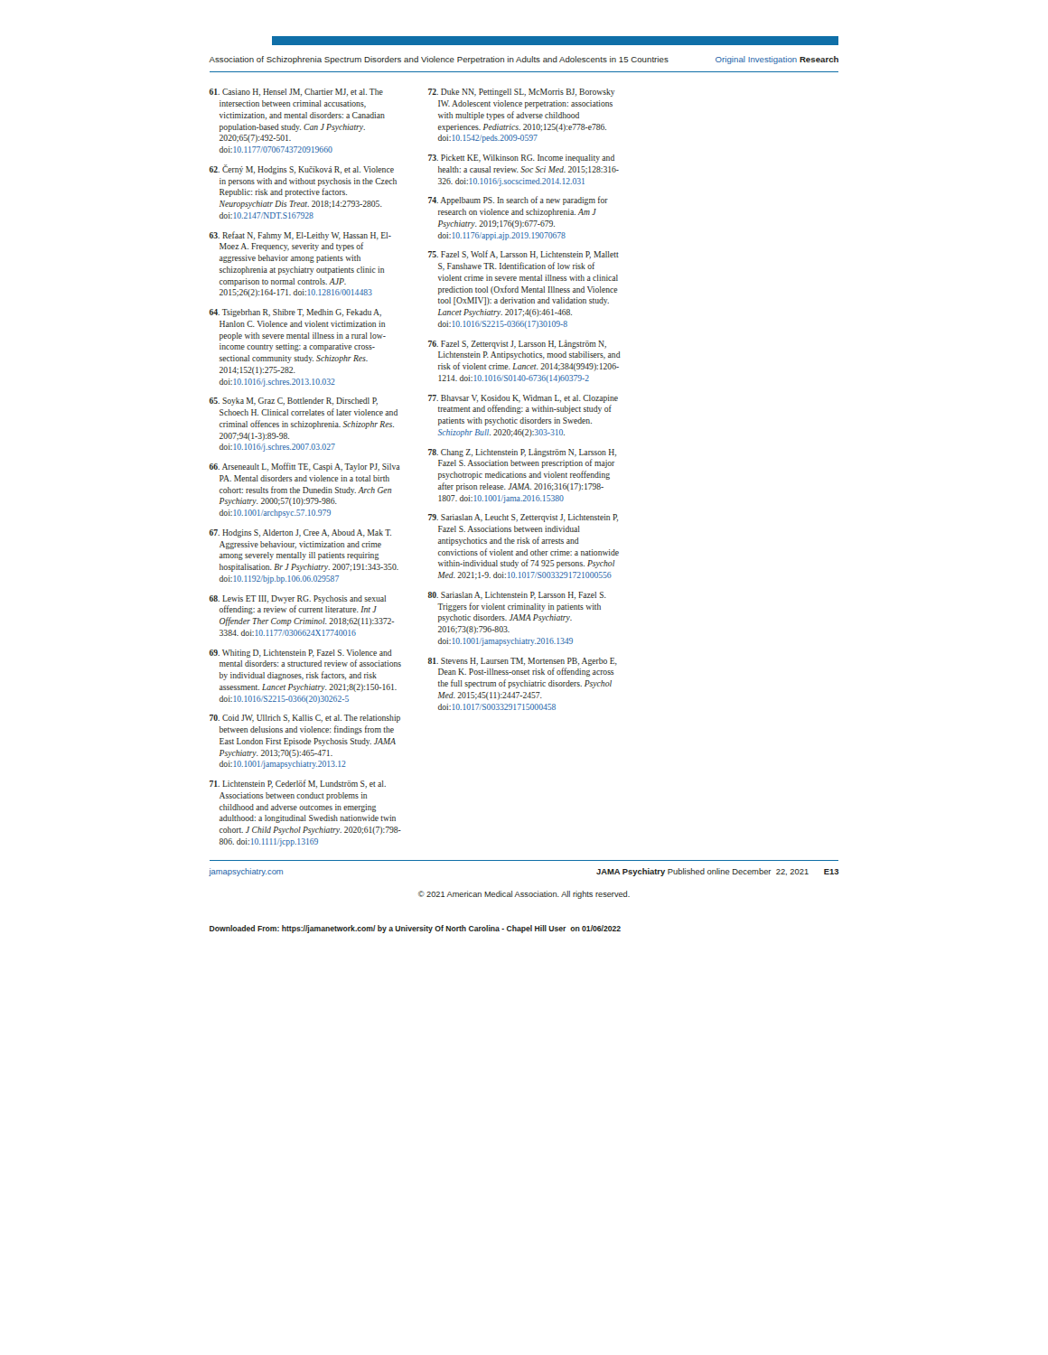Association of Schizophrenia Spectrum Disorders and Violence Perpetration in Adults and Adolescents in 15 Countries
Original Investigation Research
61. Casiano H, Hensel JM, Chartier MJ, et al. The intersection between criminal accusations, victimization, and mental disorders: a Canadian population-based study. Can J Psychiatry. 2020;65(7):492-501. doi:10.1177/0706743720919660
62. Černý M, Hodgins S, Kučíková R, et al. Violence in persons with and without psychosis in the Czech Republic: risk and protective factors. Neuropsychiatr Dis Treat. 2018;14:2793-2805. doi:10.2147/NDT.S167928
63. Refaat N, Fahmy M, El-Leithy W, Hassan H, El-Moez A. Frequency, severity and types of aggressive behavior among patients with schizophrenia at psychiatry outpatients clinic in comparison to normal controls. AJP. 2015;26(2):164-171. doi:10.12816/0014483
64. Tsigebrhan R, Shibre T, Medhin G, Fekadu A, Hanlon C. Violence and violent victimization in people with severe mental illness in a rural low-income country setting: a comparative cross-sectional community study. Schizophr Res. 2014;152(1):275-282. doi:10.1016/j.schres.2013.10.032
65. Soyka M, Graz C, Bottlender R, Dirschedl P, Schoech H. Clinical correlates of later violence and criminal offences in schizophrenia. Schizophr Res. 2007;94(1-3):89-98. doi:10.1016/j.schres.2007.03.027
66. Arseneault L, Moffitt TE, Caspi A, Taylor PJ, Silva PA. Mental disorders and violence in a total birth cohort: results from the Dunedin Study. Arch Gen Psychiatry. 2000;57(10):979-986. doi:10.1001/archpsyc.57.10.979
67. Hodgins S, Alderton J, Cree A, Aboud A, Mak T. Aggressive behaviour, victimization and crime among severely mentally ill patients requiring hospitalisation. Br J Psychiatry. 2007;191:343-350. doi:10.1192/bjp.bp.106.06.029587
68. Lewis ET III, Dwyer RG. Psychosis and sexual offending: a review of current literature. Int J Offender Ther Comp Criminol. 2018;62(11):3372-3384. doi:10.1177/0306624X17740016
69. Whiting D, Lichtenstein P, Fazel S. Violence and mental disorders: a structured review of associations by individual diagnoses, risk factors, and risk assessment. Lancet Psychiatry. 2021;8(2):150-161. doi:10.1016/S2215-0366(20)30262-5
70. Coid JW, Ullrich S, Kallis C, et al. The relationship between delusions and violence: findings from the East London First Episode Psychosis Study. JAMA Psychiatry. 2013;70(5):465-471. doi:10.1001/jamapsychiatry.2013.12
71. Lichtenstein P, Cederlöf M, Lundström S, et al. Associations between conduct problems in childhood and adverse outcomes in emerging adulthood: a longitudinal Swedish nationwide twin cohort. J Child Psychol Psychiatry. 2020;61(7):798-806. doi:10.1111/jcpp.13169
72. Duke NN, Pettingell SL, McMorris BJ, Borowsky IW. Adolescent violence perpetration: associations with multiple types of adverse childhood experiences. Pediatrics. 2010;125(4):e778-e786. doi:10.1542/peds.2009-0597
73. Pickett KE, Wilkinson RG. Income inequality and health: a causal review. Soc Sci Med. 2015;128:316-326. doi:10.1016/j.socscimed.2014.12.031
74. Appelbaum PS. In search of a new paradigm for research on violence and schizophrenia. Am J Psychiatry. 2019;176(9):677-679. doi:10.1176/appi.ajp.2019.19070678
75. Fazel S, Wolf A, Larsson H, Lichtenstein P, Mallett S, Fanshawe TR. Identification of low risk of violent crime in severe mental illness with a clinical prediction tool (Oxford Mental Illness and Violence tool [OxMIV]): a derivation and validation study. Lancet Psychiatry. 2017;4(6):461-468. doi:10.1016/S2215-0366(17)30109-8
76. Fazel S, Zetterqvist J, Larsson H, Långström N, Lichtenstein P. Antipsychotics, mood stabilisers, and risk of violent crime. Lancet. 2014;384(9949):1206-1214. doi:10.1016/S0140-6736(14)60379-2
77. Bhavsar V, Kosidou K, Widman L, et al. Clozapine treatment and offending: a within-subject study of patients with psychotic disorders in Sweden. Schizophr Bull. 2020;46(2):303-310.
78. Chang Z, Lichtenstein P, Långström N, Larsson H, Fazel S. Association between prescription of major psychotropic medications and violent reoffending after prison release. JAMA. 2016;316(17):1798-1807. doi:10.1001/jama.2016.15380
79. Sariaslan A, Leucht S, Zetterqvist J, Lichtenstein P, Fazel S. Associations between individual antipsychotics and the risk of arrests and convictions of violent and other crime: a nationwide within-individual study of 74 925 persons. Psychol Med. 2021;1-9. doi:10.1017/S0033291721000556
80. Sariaslan A, Lichtenstein P, Larsson H, Fazel S. Triggers for violent criminality in patients with psychotic disorders. JAMA Psychiatry. 2016;73(8):796-803. doi:10.1001/jamapsychiatry.2016.1349
81. Stevens H, Laursen TM, Mortensen PB, Agerbo E, Dean K. Post-illness-onset risk of offending across the full spectrum of psychiatric disorders. Psychol Med. 2015;45(11):2447-2457. doi:10.1017/S0033291715000458
jamapsychiatry.com
JAMA Psychiatry Published online December 22, 2021 E13
© 2021 American Medical Association. All rights reserved.
Downloaded From: https://jamanetwork.com/ by a University Of North Carolina - Chapel Hill User on 01/06/2022